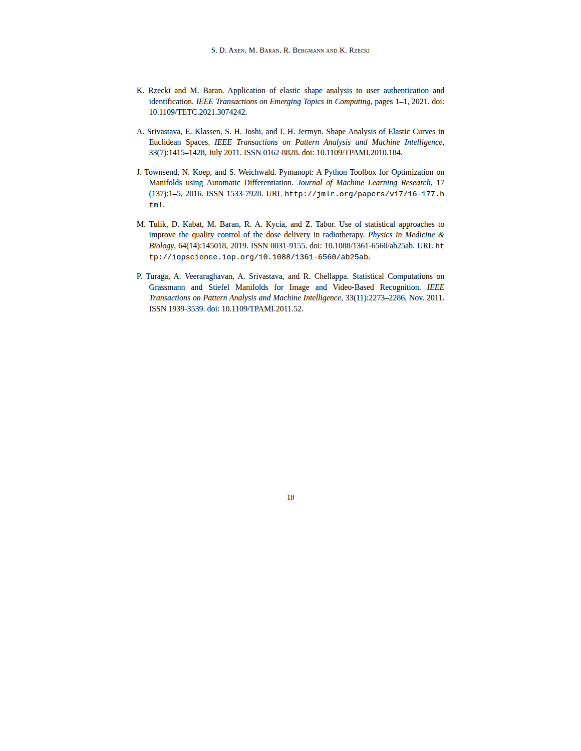S. D. Axen, M. Baran, R. Bergmann and K. Rzecki
K. Rzecki and M. Baran. Application of elastic shape analysis to user authentication and identification. IEEE Transactions on Emerging Topics in Computing, pages 1–1, 2021. doi: 10.1109/TETC.2021.3074242.
A. Srivastava, E. Klassen, S. H. Joshi, and I. H. Jermyn. Shape Analysis of Elastic Curves in Euclidean Spaces. IEEE Transactions on Pattern Analysis and Machine Intelligence, 33(7):1415–1428, July 2011. ISSN 0162-8828. doi: 10.1109/TPAMI.2010.184.
J. Townsend, N. Koep, and S. Weichwald. Pymanopt: A Python Toolbox for Optimization on Manifolds using Automatic Differentiation. Journal of Machine Learning Research, 17 (137):1–5, 2016. ISSN 1533-7928. URL http://jmlr.org/papers/v17/16-177.html.
M. Tulik, D. Kabat, M. Baran, R. A. Kycia, and Z. Tabor. Use of statistical approaches to improve the quality control of the dose delivery in radiotherapy. Physics in Medicine & Biology, 64(14):145018, 2019. ISSN 0031-9155. doi: 10.1088/1361-6560/ab25ab. URL http://iopscience.iop.org/10.1088/1361-6560/ab25ab.
P. Turaga, A. Veeraraghavan, A. Srivastava, and R. Chellappa. Statistical Computations on Grassmann and Stiefel Manifolds for Image and Video-Based Recognition. IEEE Transactions on Pattern Analysis and Machine Intelligence, 33(11):2273–2286, Nov. 2011. ISSN 1939-3539. doi: 10.1109/TPAMI.2011.52.
18